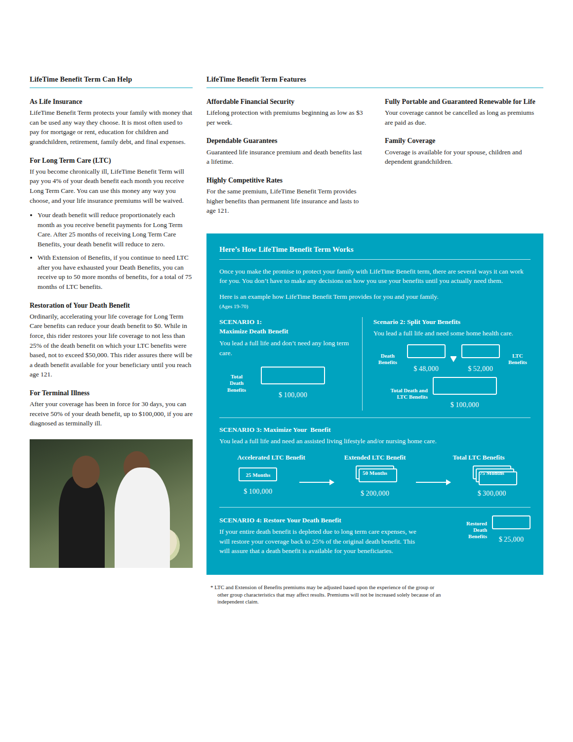LifeTime Benefit Term Can Help
As Life Insurance
LifeTime Benefit Term protects your family with money that can be used any way they choose. It is most often used to pay for mortgage or rent, education for children and grandchildren, retirement, family debt, and final expenses.
For Long Term Care (LTC)
If you become chronically ill, LifeTime Benefit Term will pay you 4% of your death benefit each month you receive Long Term Care. You can use this money any way you choose, and your life insurance premiums will be waived.
Your death benefit will reduce proportionately each month as you receive benefit payments for Long Term Care. After 25 months of receiving Long Term Care Benefits, your death benefit will reduce to zero.
With Extension of Benefits, if you continue to need LTC after you have exhausted your Death Benefits, you can receive up to 50 more months of benefits, for a total of 75 months of LTC benefits.
Restoration of Your Death Benefit
Ordinarily, accelerating your life coverage for Long Term Care benefits can reduce your death benefit to $0. While in force, this rider restores your life coverage to not less than 25% of the death benefit on which your LTC benefits were based, not to exceed $50,000. This rider assures there will be a death benefit available for your beneficiary until you reach age 121.
For Terminal Illness
After your coverage has been in force for 30 days, you can receive 50% of your death benefit, up to $100,000, if you are diagnosed as terminally ill.
LifeTime Benefit Term Features
Affordable Financial Security
Lifelong protection with premiums beginning as low as $3 per week.
Dependable Guarantees
Guaranteed life insurance premium and death benefits last a lifetime.
Highly Competitive Rates
For the same premium, LifeTime Benefit Term provides higher benefits than permanent life insurance and lasts to age 121.
Fully Portable and Guaranteed Renewable for Life
Your coverage cannot be cancelled as long as premiums are paid as due.
Family Coverage
Coverage is available for your spouse, children and dependent grandchildren.
Here’s How LifeTime Benefit Term Works
Once you make the promise to protect your family with LifeTime Benefit term, there are several ways it can work for you. You don’t have to make any decisions on how you use your benefits until you actually need them.
Here is an example how LifeTime Benefit Term provides for you and your family.
(Ages 19-70)
SCENARIO 1:
Maximize Death Benefit
You lead a full life and don’t need any long term care.
Total
Death
Benefits
$ 100,000
Scenario 2: Split Your Benefits
You lead a full life and need some home health care.
Death
Benefits
$ 48,000
$ 52,000
LTC
Benefits
Total Death and
LTC Benefits
$ 100,000
SCENARIO 3: Maximize Your Benefit
You lead a full life and need an assisted living lifestyle and/or nursing home care.
Accelerated LTC Benefit Extended LTC Benefit Total LTC Benefits
25 Months
$ 100,000
50 Months
$ 200,000
75 Months
$ 300,000
SCENARIO 4: Restore Your Death Benefit
If your entire death benefit is depleted due to long term care expenses, we will restore your coverage back to 25% of the original death benefit. This will assure that a death benefit is available for your beneficiaries.
Restored
Death
Benefits
$ 25,000
* LTC and Extension of Benefits premiums may be adjusted based upon the experience of the group or other group characteristics that may affect results. Premiums will not be increased solely because of an independent claim.